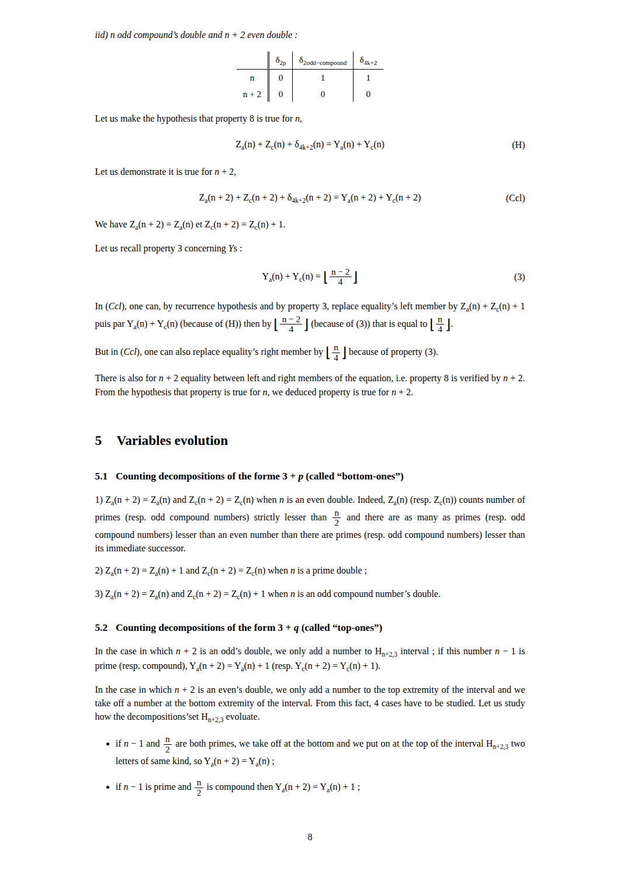iid) n odd compound’s double and n + 2 even double :
| | δ 2p | δ 2odd−compound | δ 4k+2 |
| --- | --- | --- | --- |
| n | 0 | 1 | 1 |
| n + 2 | 0 | 0 | 0 |
Let us make the hypothesis that property 8 is true for n,
Za(n) + Zc(n) + δ4k+2(n) = Ya(n) + Yc(n)
(H)
Let us demonstrate it is true for n + 2,
Za(n + 2) + Zc(n + 2) + δ4k+2(n + 2) = Ya(n + 2) + Yc(n + 2)
(Ccl)
We have Za(n + 2) = Za(n) et Zc(n + 2) = Zc(n) + 1.
Let us recall property 3 concerning Ys :
Ya(n) + Yc(n) = ⌊n − 24⌋
(3)
In (Ccl), one can, by recurrence hypothesis and by property 3, replace equality’s left member by Za(n) + Zc(n) + 1 puis par Ya(n) + Yc(n) (because of (H)) then by ⌊n − 24⌋ (because of (3)) that is equal to ⌊n 4⌋.
But in (Ccl), one can also replace equality’s right member by ⌊n 4⌋ because of property (3).
There is also for n + 2 equality between left and right members of the equation, i.e. property 8 is verified by n + 2. From the hypothesis that property is true for n, we deduced property is true for n + 2.
5 Variables evolution
5.1 Counting decompositions of the forme 3 + p (called “bottom-ones”)
1) Za(n + 2) = Za(n) and Zc(n + 2) = Zc(n) when n is an even double. Indeed, Za(n) (resp. Zc(n)) counts number of primes (resp. odd compound numbers) strictly lesser than n 2 and there are as many as primes (resp. odd compound numbers) lesser than an even number than there are primes (resp. odd compound numbers) lesser than its immediate successor.
2) Za(n + 2) = Za(n) + 1 and Zc(n + 2) = Zc(n) when n is a prime double ;
3) Za(n + 2) = Za(n) and Zc(n + 2) = Zc(n) + 1 when n is an odd compound number’s double.
5.2 Counting decompositions of the form 3 + q (called “top-ones”)
In the case in which n + 2 is an odd’s double, we only add a number to Hn+2,3 interval ; if this number n − 1 is prime (resp. compound), Ya(n + 2) = Ya(n) + 1 (resp. Yc(n + 2) = Yc(n) + 1).
In the case in which n + 2 is an even’s double, we only add a number to the top extremity of the interval and we take off a number at the bottom extremity of the interval. From this fact, 4 cases have to be studied. Let us study how the decompositions’set Hn+2,3 evoluate.
if n − 1 and n 2 are both primes, we take off at the bottom and we put on at the top of the interval Hn+2,3 two letters of same kind, so Ya(n + 2) = Ya(n) ;
if n − 1 is prime and n 2 is compound then Ya(n + 2) = Ya(n) + 1 ;
8